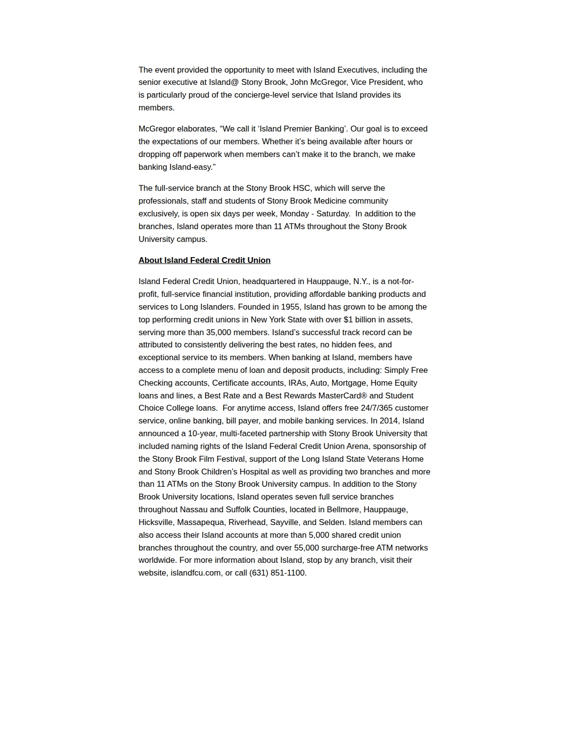The event provided the opportunity to meet with Island Executives, including the senior executive at Island@ Stony Brook, John McGregor, Vice President, who is particularly proud of the concierge-level service that Island provides its members.
McGregor elaborates, “We call it ‘Island Premier Banking’. Our goal is to exceed the expectations of our members. Whether it’s being available after hours or dropping off paperwork when members can’t make it to the branch, we make banking Island-easy.”
The full-service branch at the Stony Brook HSC, which will serve the professionals, staff and students of Stony Brook Medicine community exclusively, is open six days per week, Monday - Saturday. In addition to the branches, Island operates more than 11 ATMs throughout the Stony Brook University campus.
About Island Federal Credit Union
Island Federal Credit Union, headquartered in Hauppauge, N.Y., is a not-for-profit, full-service financial institution, providing affordable banking products and services to Long Islanders. Founded in 1955, Island has grown to be among the top performing credit unions in New York State with over $1 billion in assets, serving more than 35,000 members. Island’s successful track record can be attributed to consistently delivering the best rates, no hidden fees, and exceptional service to its members. When banking at Island, members have access to a complete menu of loan and deposit products, including: Simply Free Checking accounts, Certificate accounts, IRAs, Auto, Mortgage, Home Equity loans and lines, a Best Rate and a Best Rewards MasterCard® and Student Choice College loans. For anytime access, Island offers free 24/7/365 customer service, online banking, bill payer, and mobile banking services. In 2014, Island announced a 10-year, multi-faceted partnership with Stony Brook University that included naming rights of the Island Federal Credit Union Arena, sponsorship of the Stony Brook Film Festival, support of the Long Island State Veterans Home and Stony Brook Children’s Hospital as well as providing two branches and more than 11 ATMs on the Stony Brook University campus. In addition to the Stony Brook University locations, Island operates seven full service branches throughout Nassau and Suffolk Counties, located in Bellmore, Hauppauge, Hicksville, Massapequa, Riverhead, Sayville, and Selden. Island members can also access their Island accounts at more than 5,000 shared credit union branches throughout the country, and over 55,000 surcharge-free ATM networks worldwide. For more information about Island, stop by any branch, visit their website, islandfcu.com, or call (631) 851-1100.